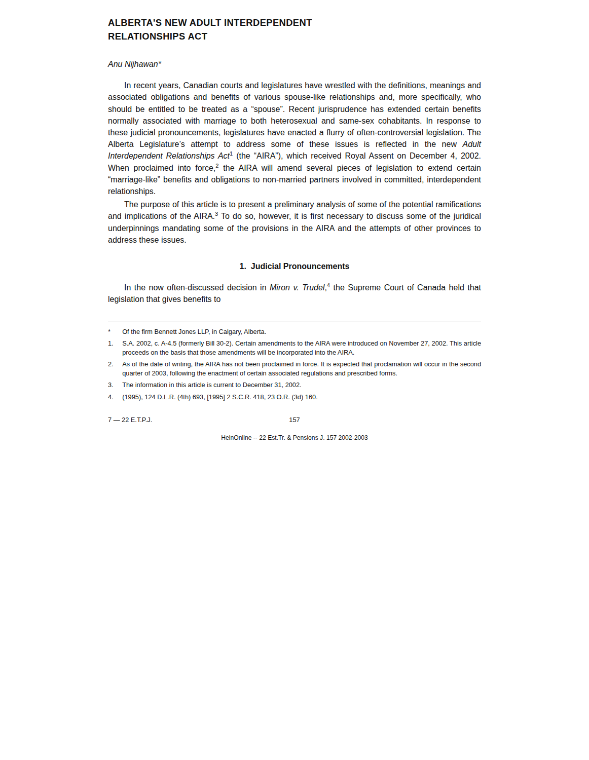Alberta's New Adult Interdependent
Relationships Act
Anu Nijhawan*
In recent years, Canadian courts and legislatures have wrestled with the definitions, meanings and associated obligations and benefits of various spouse-like relationships and, more specifically, who should be entitled to be treated as a “spouse”. Recent jurisprudence has extended certain benefits normally associated with marriage to both heterosexual and same-sex cohabitants. In response to these judicial pronouncements, legislatures have enacted a flurry of often-controversial legislation. The Alberta Legislature’s attempt to address some of these issues is reflected in the new Adult Interdependent Relationships Act1 (the “AIRA”), which received Royal Assent on December 4, 2002. When proclaimed into force,2 the AIRA will amend several pieces of legislation to extend certain “marriage-like” benefits and obligations to non-married partners involved in committed, interdependent relationships.
The purpose of this article is to present a preliminary analysis of some of the potential ramifications and implications of the AIRA.3 To do so, however, it is first necessary to discuss some of the juridical underpinnings mandating some of the provisions in the AIRA and the attempts of other provinces to address these issues.
1. Judicial Pronouncements
In the now often-discussed decision in Miron v. Trudel,4 the Supreme Court of Canada held that legislation that gives benefits to
*Of the firm Bennett Jones LLP, in Calgary, Alberta.
1. S.A. 2002, c. A-4.5 (formerly Bill 30-2). Certain amendments to the AIRA were introduced on November 27, 2002. This article proceeds on the basis that those amendments will be incorporated into the AIRA.
2. As of the date of writing, the AIRA has not been proclaimed in force. It is expected that proclamation will occur in the second quarter of 2003, following the enactment of certain associated regulations and prescribed forms.
3. The information in this article is current to December 31, 2002.
4.(1995), 124 D.L.R. (4th) 693, [1995] 2 S.C.R. 418, 23 O.R. (3d) 160.
7 — 22 E.T.P.J.
157
HeinOnline -- 22 Est.Tr. & Pensions J. 157 2002-2003